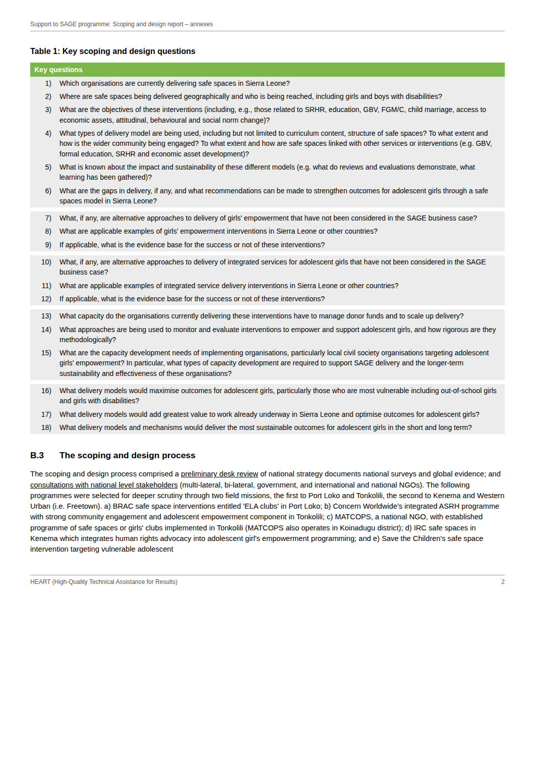Support to SAGE programme: Scoping and design report – annexes
Table 1: Key scoping and design questions
| Key questions |
| --- |
| 1) | Which organisations are currently delivering safe spaces in Sierra Leone? |
| 2) | Where are safe spaces being delivered geographically and who is being reached, including girls and boys with disabilities? |
| 3) | What are the objectives of these interventions (including, e.g., those related to SRHR, education, GBV, FGM/C, child marriage, access to economic assets, attitudinal, behavioural and social norm change)? |
| 4) | What types of delivery model are being used, including but not limited to curriculum content, structure of safe spaces? To what extent and how is the wider community being engaged? To what extent and how are safe spaces linked with other services or interventions (e.g. GBV, formal education, SRHR and economic asset development)? |
| 5) | What is known about the impact and sustainability of these different models (e.g. what do reviews and evaluations demonstrate, what learning has been gathered)? |
| 6) | What are the gaps in delivery, if any, and what recommendations can be made to strengthen outcomes for adolescent girls through a safe spaces model in Sierra Leone? |
| 7) | What, if any, are alternative approaches to delivery of girls' empowerment that have not been considered in the SAGE business case? |
| 8) | What are applicable examples of girls' empowerment interventions in Sierra Leone or other countries? |
| 9) | If applicable, what is the evidence base for the success or not of these interventions? |
| 10) | What, if any, are alternative approaches to delivery of integrated services for adolescent girls that have not been considered in the SAGE business case? |
| 11) | What are applicable examples of integrated service delivery interventions in Sierra Leone or other countries? |
| 12) | If applicable, what is the evidence base for the success or not of these interventions? |
| 13) | What capacity do the organisations currently delivering these interventions have to manage donor funds and to scale up delivery? |
| 14) | What approaches are being used to monitor and evaluate interventions to empower and support adolescent girls, and how rigorous are they methodologically? |
| 15) | What are the capacity development needs of implementing organisations, particularly local civil society organisations targeting adolescent girls' empowerment? In particular, what types of capacity development are required to support SAGE delivery and the longer-term sustainability and effectiveness of these organisations? |
| 16) | What delivery models would maximise outcomes for adolescent girls, particularly those who are most vulnerable including out-of-school girls and girls with disabilities? |
| 17) | What delivery models would add greatest value to work already underway in Sierra Leone and optimise outcomes for adolescent girls? |
| 18) | What delivery models and mechanisms would deliver the most sustainable outcomes for adolescent girls in the short and long term? |
B.3 The scoping and design process
The scoping and design process comprised a preliminary desk review of national strategy documents national surveys and global evidence; and consultations with national level stakeholders (multi-lateral, bi-lateral, government, and international and national NGOs). The following programmes were selected for deeper scrutiny through two field missions, the first to Port Loko and Tonkolili, the second to Kenema and Western Urban (i.e. Freetown). a) BRAC safe space interventions entitled 'ELA clubs' in Port Loko; b) Concern Worldwide's integrated ASRH programme with strong community engagement and adolescent empowerment component in Tonkolili; c) MATCOPS, a national NGO, with established programme of safe spaces or girls' clubs implemented in Tonkolili (MATCOPS also operates in Koinadugu district); d) IRC safe spaces in Kenema which integrates human rights advocacy into adolescent girl's empowerment programming; and e) Save the Children's safe space intervention targeting vulnerable adolescent
HEART (High-Quality Technical Assistance for Results) 2